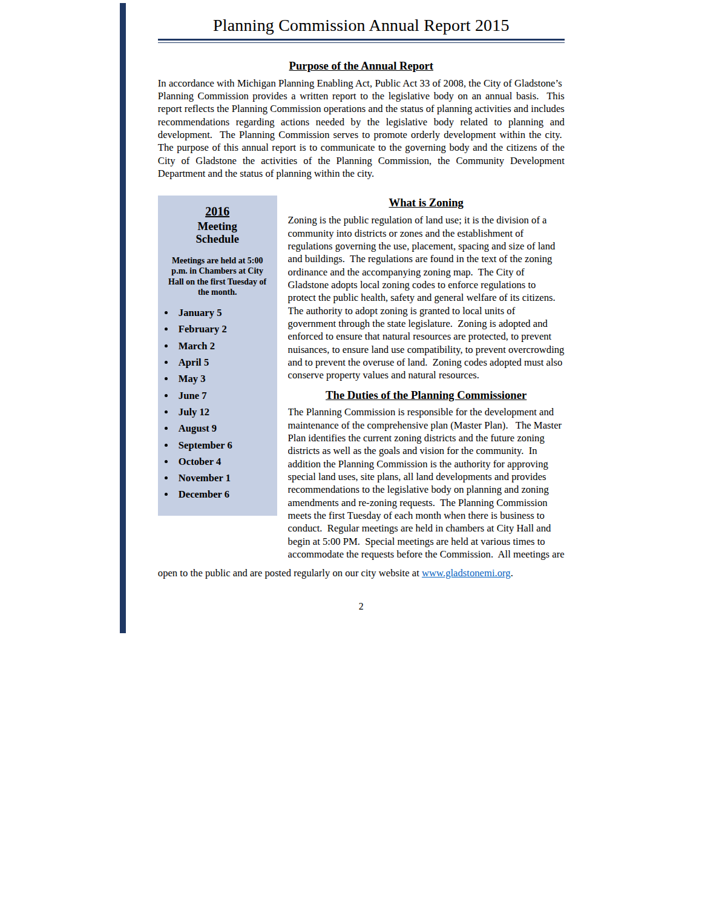Planning Commission Annual Report 2015
Purpose of the Annual Report
In accordance with Michigan Planning Enabling Act, Public Act 33 of 2008, the City of Gladstone’s Planning Commission provides a written report to the legislative body on an annual basis. This report reflects the Planning Commission operations and the status of planning activities and includes recommendations regarding actions needed by the legislative body related to planning and development. The Planning Commission serves to promote orderly development within the city. The purpose of this annual report is to communicate to the governing body and the citizens of the City of Gladstone the activities of the Planning Commission, the Community Development Department and the status of planning within the city.
2016
Meeting
Schedule
Meetings are held at 5:00 p.m. in Chambers at City Hall on the first Tuesday of the month.
January 5
February 2
March 2
April 5
May 3
June 7
July 12
August 9
September 6
October 4
November 1
December 6
What is Zoning
Zoning is the public regulation of land use; it is the division of a community into districts or zones and the establishment of regulations governing the use, placement, spacing and size of land and buildings. The regulations are found in the text of the zoning ordinance and the accompanying zoning map. The City of Gladstone adopts local zoning codes to enforce regulations to protect the public health, safety and general welfare of its citizens. The authority to adopt zoning is granted to local units of government through the state legislature. Zoning is adopted and enforced to ensure that natural resources are protected, to prevent nuisances, to ensure land use compatibility, to prevent overcrowding and to prevent the overuse of land. Zoning codes adopted must also conserve property values and natural resources.
The Duties of the Planning Commissioner
The Planning Commission is responsible for the development and maintenance of the comprehensive plan (Master Plan). The Master Plan identifies the current zoning districts and the future zoning districts as well as the goals and vision for the community. In addition the Planning Commission is the authority for approving special land uses, site plans, all land developments and provides recommendations to the legislative body on planning and zoning amendments and re-zoning requests. The Planning Commission meets the first Tuesday of each month when there is business to conduct. Regular meetings are held in chambers at City Hall and begin at 5:00 PM. Special meetings are held at various times to accommodate the requests before the Commission. All meetings are
open to the public and are posted regularly on our city website at www.gladstonemi.org.
2